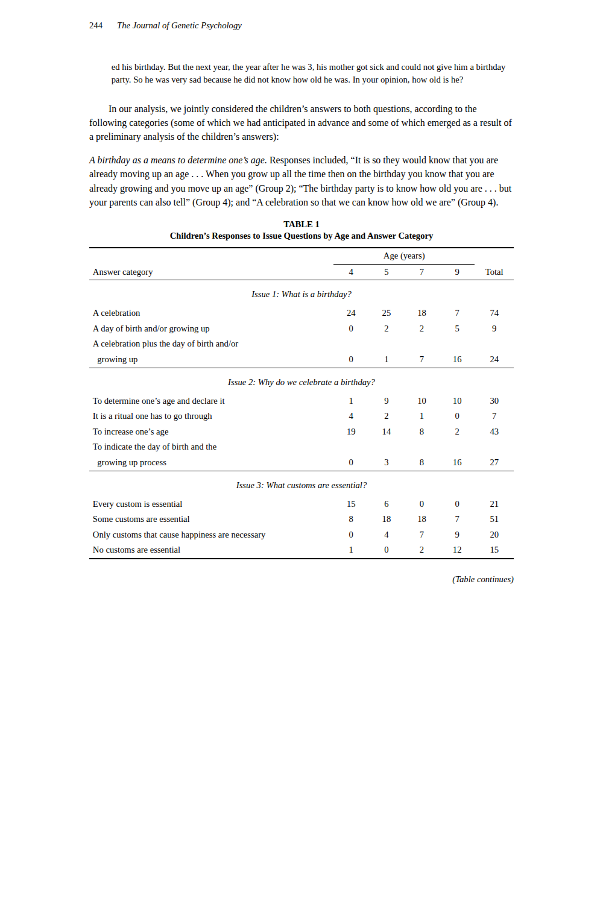244 The Journal of Genetic Psychology
ed his birthday. But the next year, the year after he was 3, his mother got sick and could not give him a birthday party. So he was very sad because he did not know how old he was. In your opinion, how old is he?
In our analysis, we jointly considered the children’s answers to both questions, according to the following categories (some of which we had anticipated in advance and some of which emerged as a result of a preliminary analysis of the children’s answers):
A birthday as a means to determine one’s age. Responses included, “It is so they would know that you are already moving up an age . . . When you grow up all the time then on the birthday you know that you are already growing and you move up an age” (Group 2); “The birthday party is to know how old you are . . . but your parents can also tell” (Group 4); and “A celebration so that we can know how old we are” (Group 4).
TABLE 1 Children’s Responses to Issue Questions by Age and Answer Category
| | Age (years) | |
| --- | --- | --- |
| Answer category | 4 | 5 | 7 | 9 | Total |
| Issue 1: What is a birthday? |
| A celebration | 24 | 25 | 18 | 7 | 74 |
| A day of birth and/or growing up | 0 | 2 | 2 | 5 | 9 |
| A celebration plus the day of birth and/or | | | | | |
| growing up | 0 | 1 | 7 | 16 | 24 |
| Issue 2: Why do we celebrate a birthday? |
| To determine one’s age and declare it | 1 | 9 | 10 | 10 | 30 |
| It is a ritual one has to go through | 4 | 2 | 1 | 0 | 7 |
| To increase one’s age | 19 | 14 | 8 | 2 | 43 |
| To indicate the day of birth and the | | | | | |
| growing up process | 0 | 3 | 8 | 16 | 27 |
| Issue 3: What customs are essential? |
| Every custom is essential | 15 | 6 | 0 | 0 | 21 |
| Some customs are essential | 8 | 18 | 18 | 7 | 51 |
| Only customs that cause happiness are necessary | 0 | 4 | 7 | 9 | 20 |
| No customs are essential | 1 | 0 | 2 | 12 | 15 |
(Table continues)